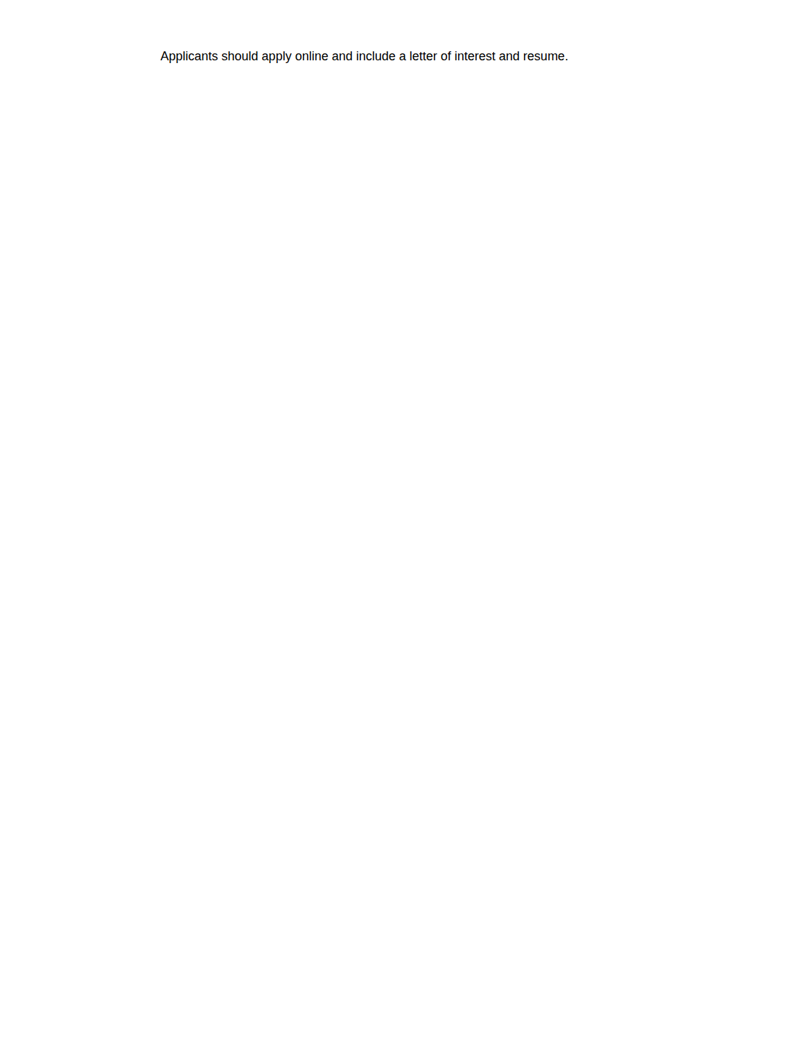Applicants should apply online and include a letter of interest and resume.